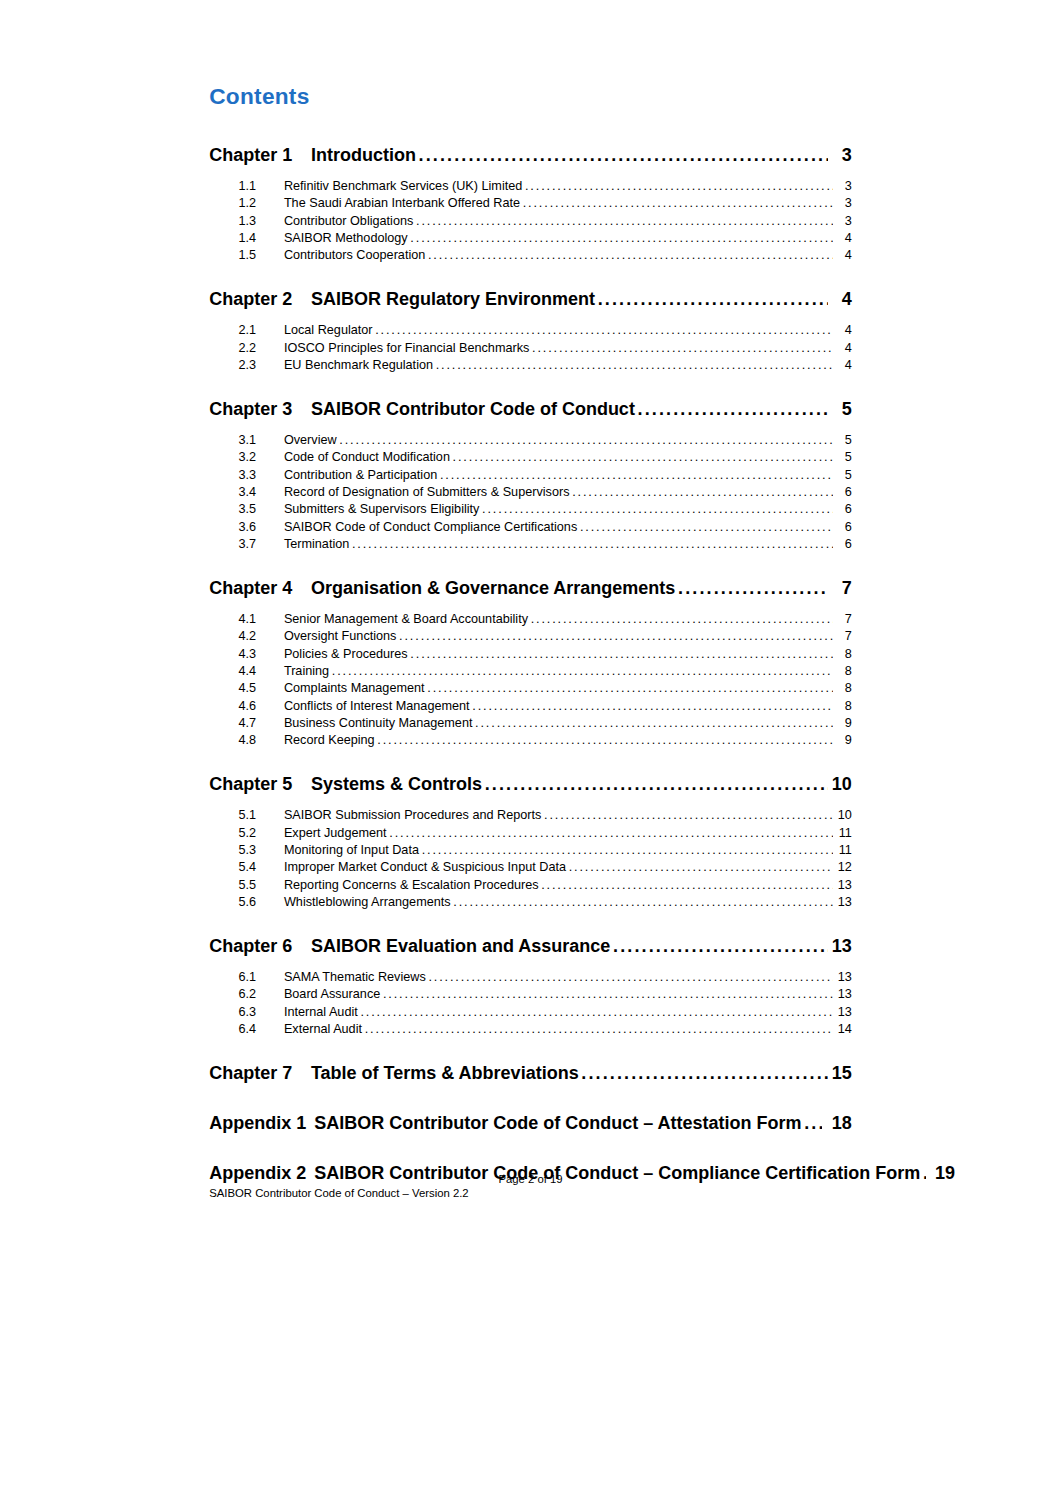Contents
Chapter 1 Introduction .................................................................................................. 3
1.1 Refinitiv Benchmark Services (UK) Limited..................................................................................................... 3
1.2 The Saudi Arabian Interbank Offered Rate..................................................................................................... 3
1.3 Contributor Obligations..................................................................................................................... 3
1.4 SAIBOR Methodology..................................................................................................................... 4
1.5 Contributors Cooperation..................................................................................................................... 4
Chapter 2 SAIBOR Regulatory Environment .......................................................................... 4
2.1 Local Regulator..................................................................................................................... 4
2.2 IOSCO Principles for Financial Benchmarks..................................................................................................... 4
2.3 EU Benchmark Regulation..................................................................................................................... 4
Chapter 3 SAIBOR Contributor Code of Conduct .................................................................... 5
3.1 Overview..................................................................................................................... 5
3.2 Code of Conduct Modification..................................................................................................................... 5
3.3 Contribution & Participation..................................................................................................................... 5
3.4 Record of Designation of Submitters & Supervisors..................................................................................................... 6
3.5 Submitters & Supervisors Eligibility..................................................................................................................... 6
3.6 SAIBOR Code of Conduct Compliance Certifications..................................................................................................... 6
3.7 Termination..................................................................................................................... 6
Chapter 4 Organisation & Governance Arrangements ........................................................... 7
4.1 Senior Management & Board Accountability..................................................................................................... 7
4.2 Oversight Functions..................................................................................................................... 7
4.3 Policies & Procedures..................................................................................................................... 8
4.4 Training..................................................................................................................... 8
4.5 Complaints Management..................................................................................................................... 8
4.6 Conflicts of Interest Management..................................................................................................................... 8
4.7 Business Continuity Management..................................................................................................................... 9
4.8 Record Keeping..................................................................................................................... 9
Chapter 5 Systems & Controls ............................................................................................. 10
5.1 SAIBOR Submission Procedures and Reports..................................................................................................... 10
5.2 Expert Judgement..................................................................................................................... 11
5.3 Monitoring of Input Data..................................................................................................................... 11
5.4 Improper Market Conduct & Suspicious Input Data..................................................................................................... 12
5.5 Reporting Concerns & Escalation Procedures..................................................................................................... 13
5.6 Whistleblowing Arrangements..................................................................................................................... 13
Chapter 6 SAIBOR Evaluation and Assurance ....................................................................... 13
6.1 SAMA Thematic Reviews..................................................................................................................... 13
6.2 Board Assurance..................................................................................................................... 13
6.3 Internal Audit..................................................................................................................... 13
6.4 External Audit..................................................................................................................... 14
Chapter 7 Table of Terms & Abbreviations .......................................................................... 15
Appendix 1 SAIBOR Contributor Code of Conduct – Attestation Form ................................. 18
Appendix 2 SAIBOR Contributor Code of Conduct – Compliance Certification Form ........... 19
Page 2 of 19
SAIBOR Contributor Code of Conduct – Version 2.2